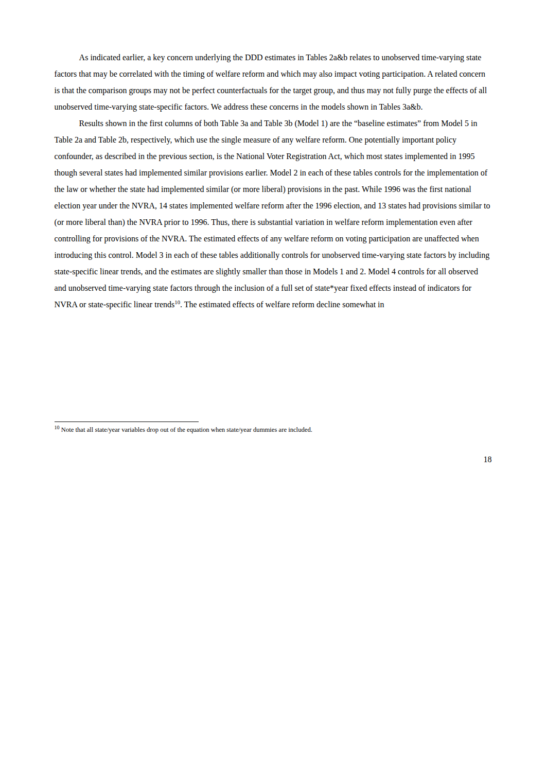As indicated earlier, a key concern underlying the DDD estimates in Tables 2a&b relates to unobserved time-varying state factors that may be correlated with the timing of welfare reform and which may also impact voting participation. A related concern is that the comparison groups may not be perfect counterfactuals for the target group, and thus may not fully purge the effects of all unobserved time-varying state-specific factors. We address these concerns in the models shown in Tables 3a&b.
Results shown in the first columns of both Table 3a and Table 3b (Model 1) are the “baseline estimates” from Model 5 in Table 2a and Table 2b, respectively, which use the single measure of any welfare reform. One potentially important policy confounder, as described in the previous section, is the National Voter Registration Act, which most states implemented in 1995 though several states had implemented similar provisions earlier. Model 2 in each of these tables controls for the implementation of the law or whether the state had implemented similar (or more liberal) provisions in the past. While 1996 was the first national election year under the NVRA, 14 states implemented welfare reform after the 1996 election, and 13 states had provisions similar to (or more liberal than) the NVRA prior to 1996. Thus, there is substantial variation in welfare reform implementation even after controlling for provisions of the NVRA. The estimated effects of any welfare reform on voting participation are unaffected when introducing this control. Model 3 in each of these tables additionally controls for unobserved time-varying state factors by including state-specific linear trends, and the estimates are slightly smaller than those in Models 1 and 2. Model 4 controls for all observed and unobserved time-varying state factors through the inclusion of a full set of state*year fixed effects instead of indicators for NVRA or state-specific linear trends10. The estimated effects of welfare reform decline somewhat in
10 Note that all state/year variables drop out of the equation when state/year dummies are included.
18